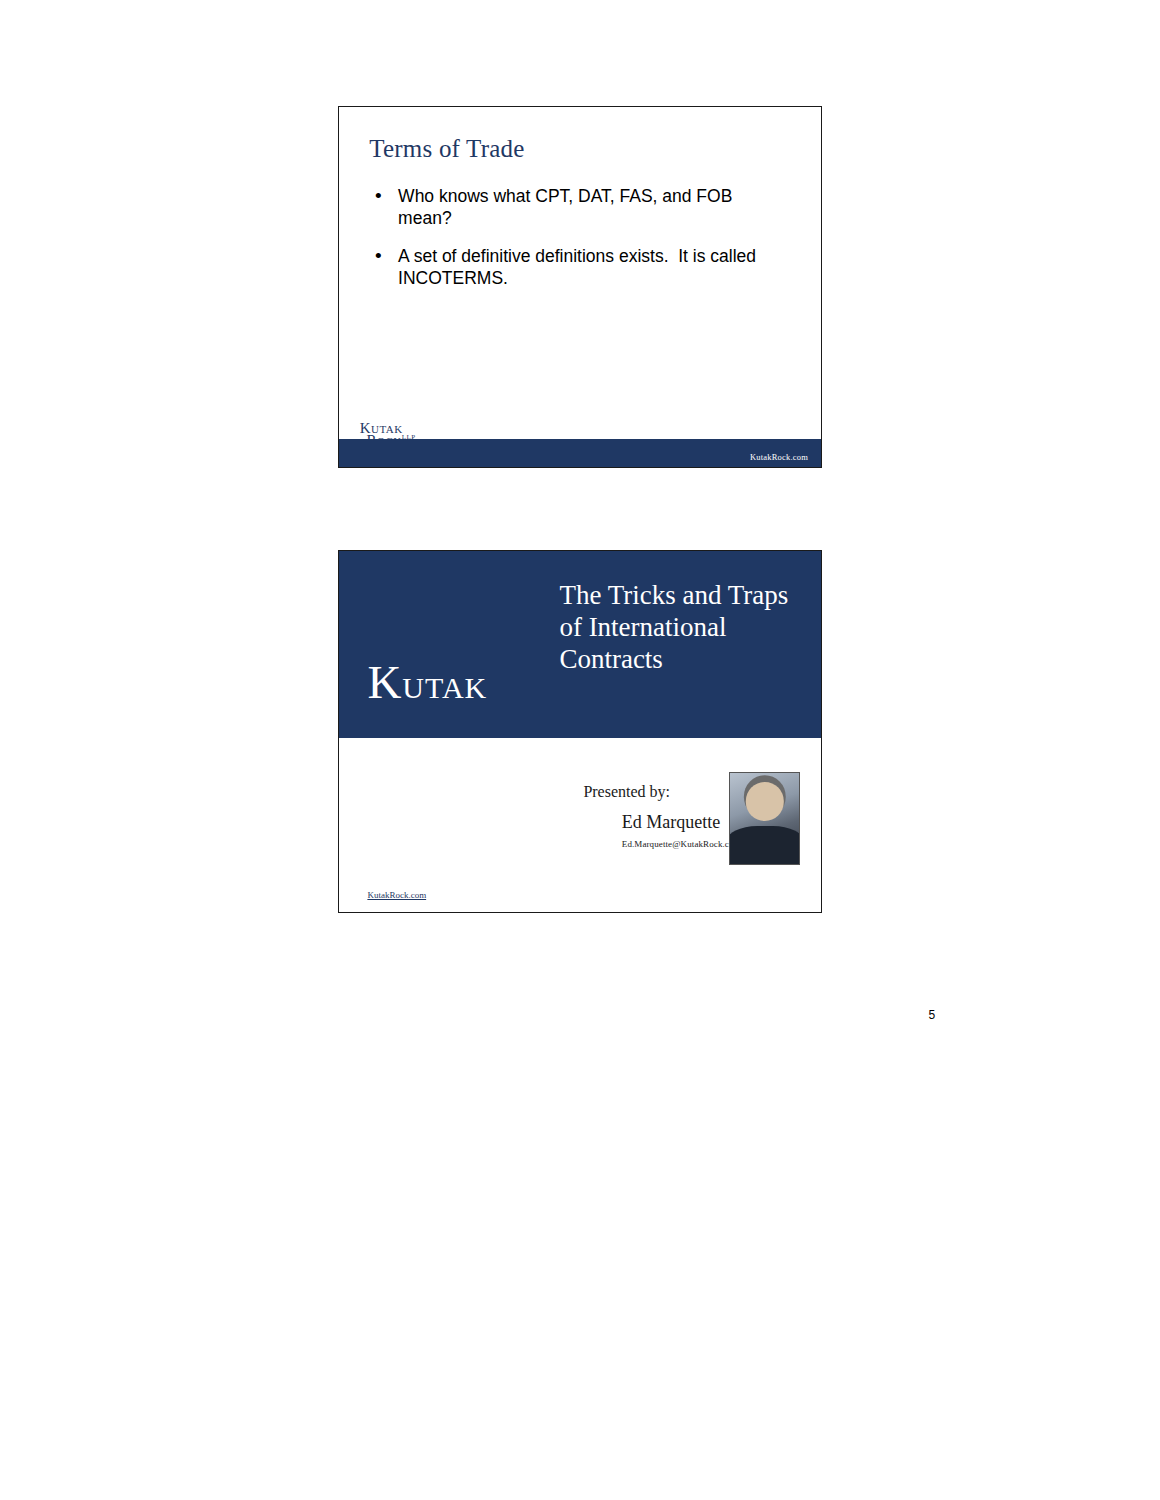Terms of Trade
Who knows what CPT, DAT, FAS, and FOB mean?
A set of definitive definitions exists. It is called INCOTERMS.
KUTAK ROCKLLP
KutakRock.com
The Tricks and Traps
of International
Contracts
KUTAK ROCK LLP
Presented by:
Ed Marquette
Ed.Marquette@KutakRock.com
KutakRock.com
5